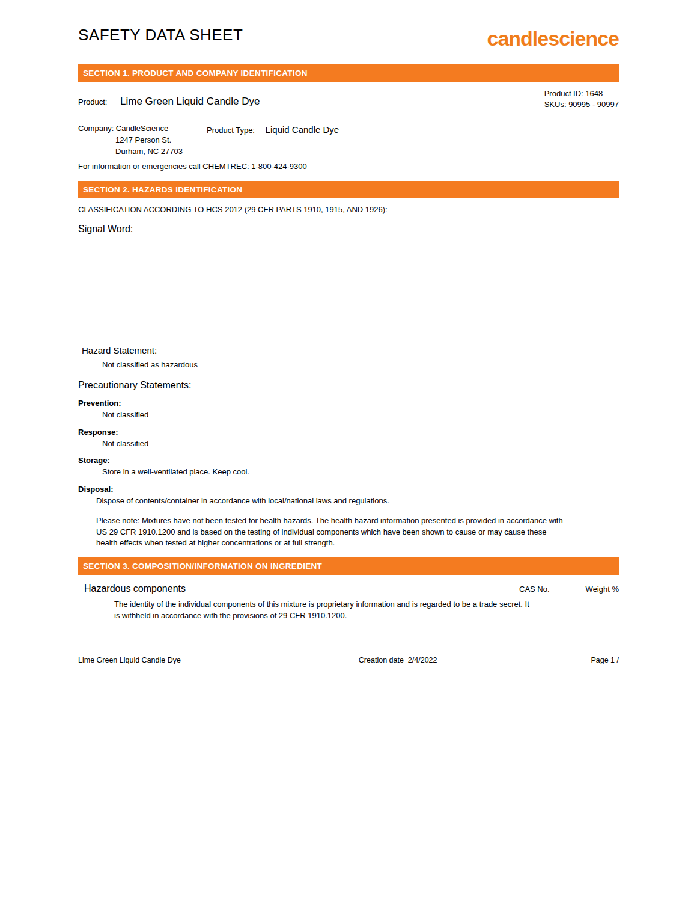SAFETY DATA SHEET
candle science
SECTION 1. PRODUCT AND COMPANY IDENTIFICATION
Product: Lime Green Liquid Candle Dye
Product ID: 1648
SKUs: 90995 - 90997
Company: CandleScience
1247 Person St.
Durham, NC 27703
Product Type: Liquid Candle Dye
For information or emergencies call CHEMTREC: 1-800-424-9300
SECTION 2. HAZARDS IDENTIFICATION
CLASSIFICATION ACCORDING TO HCS 2012 (29 CFR PARTS 1910, 1915, AND 1926):
Signal Word:
Hazard Statement:
Not classified as hazardous
Precautionary Statements:
Prevention:
Not classified
Response:
Not classified
Storage:
Store in a well-ventilated place. Keep cool.
Disposal:
Dispose of contents/container in accordance with local/national laws and regulations.
Please note: Mixtures have not been tested for health hazards. The health hazard information presented is provided in accordance with US 29 CFR 1910.1200 and is based on the testing of individual components which have been shown to cause or may cause these health effects when tested at higher concentrations or at full strength.
SECTION 3. COMPOSITION/INFORMATION ON INGREDIENT
Hazardous components
CAS No. Weight %
The identity of the individual components of this mixture is proprietary information and is regarded to be a trade secret. It is withheld in accordance with the provisions of 29 CFR 1910.1200.
Lime Green Liquid Candle Dye
Creation date 2/4/2022
Page 1 /